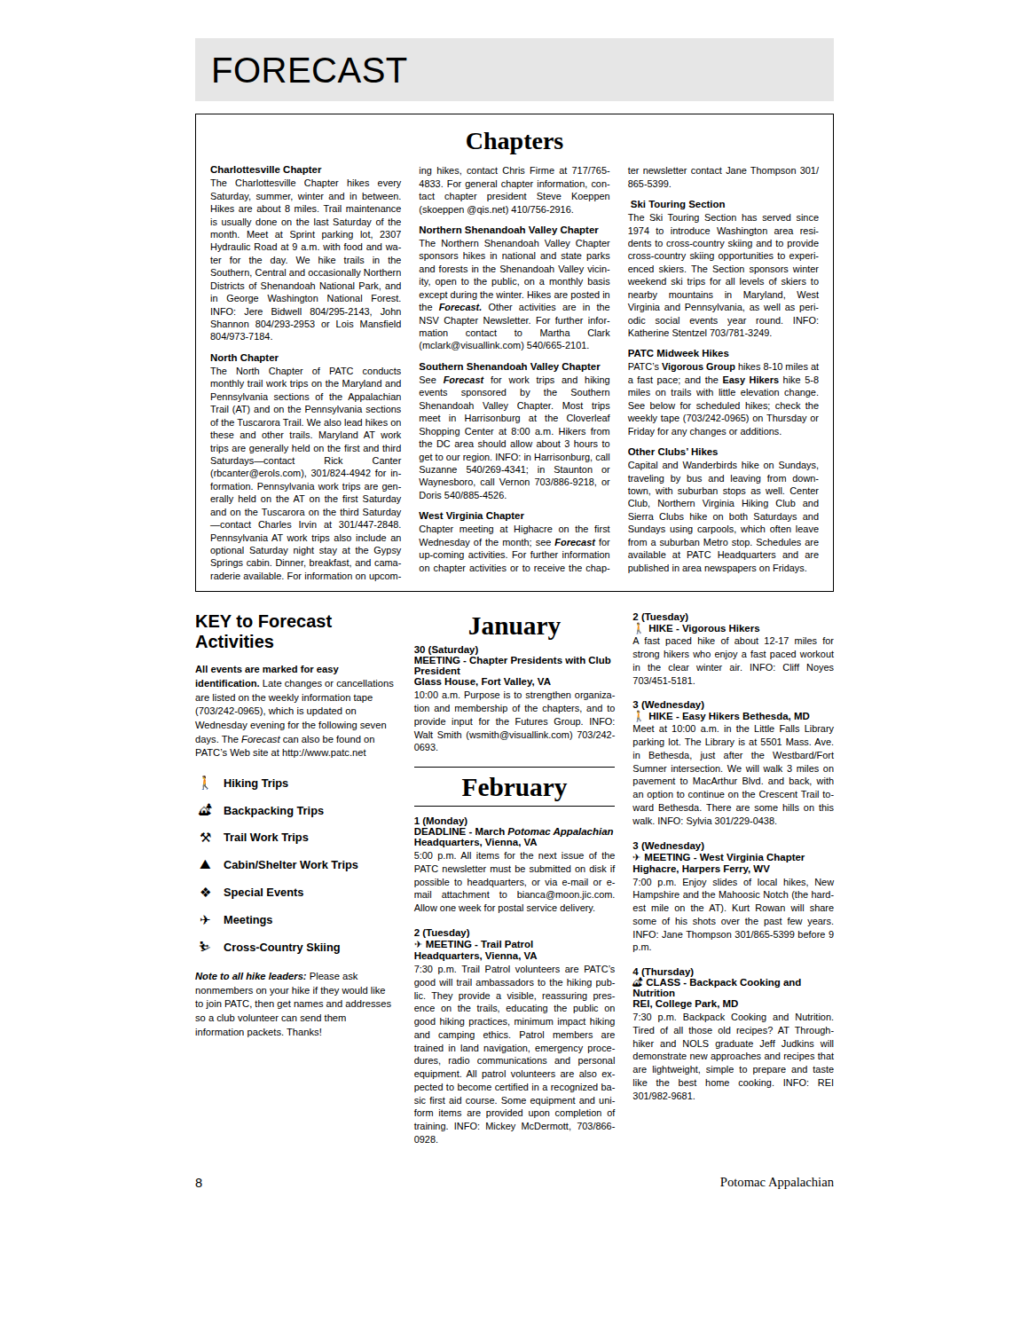FORECAST
Chapters
Charlottesville Chapter
The Charlottesville Chapter hikes every Saturday, summer, winter and in between. Hikes are about 8 miles. Trail maintenance is usually done on the last Saturday of the month. Meet at Sprint parking lot, 2307 Hydraulic Road at 9 a.m. with food and water for the day. We hike trails in the Southern, Central and occasionally Northern Districts of Shenandoah National Park, and in George Washington National Forest. INFO: Jere Bidwell 804/295-2143, John Shannon 804/293-2953 or Lois Mansfield 804/973-7184.
North Chapter
The North Chapter of PATC conducts monthly trail work trips on the Maryland and Pennsylvania sections of the Appalachian Trail (AT) and on the Pennsylvania sections of the Tuscarora Trail. We also lead hikes on these and other trails. Maryland AT work trips are generally held on the first and third Saturdays—contact Rick Canter (rbcanter@erols.com), 301/824-4942 for information. Pennsylvania work trips are generally held on the AT on the first Saturday and on the Tuscarora on the third Saturday—contact Charles Irvin at 301/447-2848. Pennsylvania AT work trips also include an optional Saturday night stay at the Gypsy Springs cabin. Dinner, breakfast, and camaraderie available. For information on upcoming hikes, contact Chris Firme at 717/765-4833. For general chapter information, contact chapter president Steve Koeppen (skoeppen @qis.net) 410/756-2916.
Northern Shenandoah Valley Chapter
The Northern Shenandoah Valley Chapter sponsors hikes in national and state parks and forests in the Shenandoah Valley vicinity, open to the public, on a monthly basis except during the winter. Hikes are posted in the Forecast. Other activities are in the NSV Chapter Newsletter. For further information contact to Martha Clark (mclark@visuallink.com) 540/665-2101.
Southern Shenandoah Valley Chapter
See Forecast for work trips and hiking events sponsored by the Southern Shenandoah Valley Chapter. Most trips meet in Harrisonburg at the Cloverleaf Shopping Center at 8:00 a.m. Hikers from the DC area should allow about 3 hours to get to our region. INFO: in Harrisonburg, call Suzanne 540/269-4341; in Staunton or Waynesboro, call Vernon 703/886-9218, or Doris 540/885-4526.
West Virginia Chapter
Chapter meeting at Highacre on the first Wednesday of the month; see Forecast for up-coming activities. For further information on chapter activities or to receive the chapter newsletter contact Jane Thompson 301/ 865-5399.
Ski Touring Section
The Ski Touring Section has served since 1974 to introduce Washington area residents to cross-country skiing and to provide cross-country skiing opportunities to experienced skiers. The Section sponsors winter weekend ski trips for all levels of skiers to nearby mountains in Maryland, West Virginia and Pennsylvania, as well as periodic social events year round. INFO: Katherine Stentzel 703/781-3249.
PATC Midweek Hikes
PATC’s Vigorous Group hikes 8-10 miles at a fast pace; and the Easy Hikers hike 5-8 miles on trails with little elevation change. See below for scheduled hikes; check the weekly tape (703/242-0965) on Thursday or Friday for any changes or additions.
Other Clubs’ Hikes
Capital and Wanderbirds hike on Sundays, traveling by bus and leaving from downtown, with suburban stops as well. Center Club, Northern Virginia Hiking Club and Sierra Clubs hike on both Saturdays and Sundays using carpools, which often leave from a suburban Metro stop. Schedules are available at PATC Headquarters and are published in area newspapers on Fridays.
KEY to Forecast Activities
All events are marked for easy identification. Late changes or cancellations are listed on the weekly information tape (703/242-0965), which is updated on Wednesday evening for the following seven days. The Forecast can also be found on PATC’s Web site at http://www.patc.net
🚶Hiking Trips
🏕Backpacking Trips
⚒Trail Work Trips
⛰Cabin/Shelter Work Trips
❖Special Events
✈Meetings
⛷Cross-Country Skiing
Note to all hike leaders: Please ask nonmembers on your hike if they would like to join PATC, then get names and addresses so a club volunteer can send them information packets. Thanks!
January
30 (Saturday)
MEETING - Chapter Presidents with Club President
Glass House, Fort Valley, VA
10:00 a.m. Purpose is to strengthen organization and membership of the chapters, and to provide input for the Futures Group. INFO: Walt Smith (wsmith@visuallink.com) 703/242-0693.
February
1 (Monday)
DEADLINE - March Potomac Appalachian
Headquarters, Vienna, VA
5:00 p.m. All items for the next issue of the PATC newsletter must be submitted on disk if possible to headquarters, or via e-mail or e-mail attachment to bianca@moon.jic.com. Allow one week for postal service delivery.
2 (Tuesday)
✈MEETING - Trail Patrol
Headquarters, Vienna, VA
7:30 p.m. Trail Patrol volunteers are PATC’s good will trail ambassadors to the hiking public. They provide a visible, reassuring presence on the trails, educating the public on good hiking practices, minimum impact hiking and camping ethics. Patrol members are trained in land navigation, emergency procedures, radio communications and personal equipment. All patrol volunteers are also expected to become certified in a recognized basic first aid course. Some equipment and uniform items are provided upon completion of training. INFO: Mickey McDermott, 703/866-0928.
2 (Tuesday)
🚶HIKE - Vigorous Hikers
A fast paced hike of about 12-17 miles for strong hikers who enjoy a fast paced workout in the clear winter air. INFO: Cliff Noyes 703/451-5181.
3 (Wednesday)
🚶HIKE - Easy Hikers Bethesda, MD
Meet at 10:00 a.m. in the Little Falls Library parking lot. The Library is at 5501 Mass. Ave. in Bethesda, just after the Westbard/Fort Sumner intersection. We will walk 3 miles on pavement to MacArthur Blvd. and back, with an option to continue on the Crescent Trail toward Bethesda. There are some hills on this walk. INFO: Sylvia 301/229-0438.
3 (Wednesday)
✈MEETING - West Virginia Chapter
Highacre, Harpers Ferry, WV
7:00 p.m. Enjoy slides of local hikes, New Hampshire and the Mahoosic Notch (the hardest mile on the AT). Kurt Rowan will share some of his shots over the past few years. INFO: Jane Thompson 301/865-5399 before 9 p.m.
4 (Thursday)
🏕CLASS - Backpack Cooking and Nutrition
REI, College Park, MD
7:30 p.m. Backpack Cooking and Nutrition. Tired of all those old recipes? AT Through-hiker and NOLS graduate Jeff Judkins will demonstrate new approaches and recipes that are lightweight, simple to prepare and taste like the best home cooking. INFO: REI 301/982-9681.
8
Potomac Appalachian